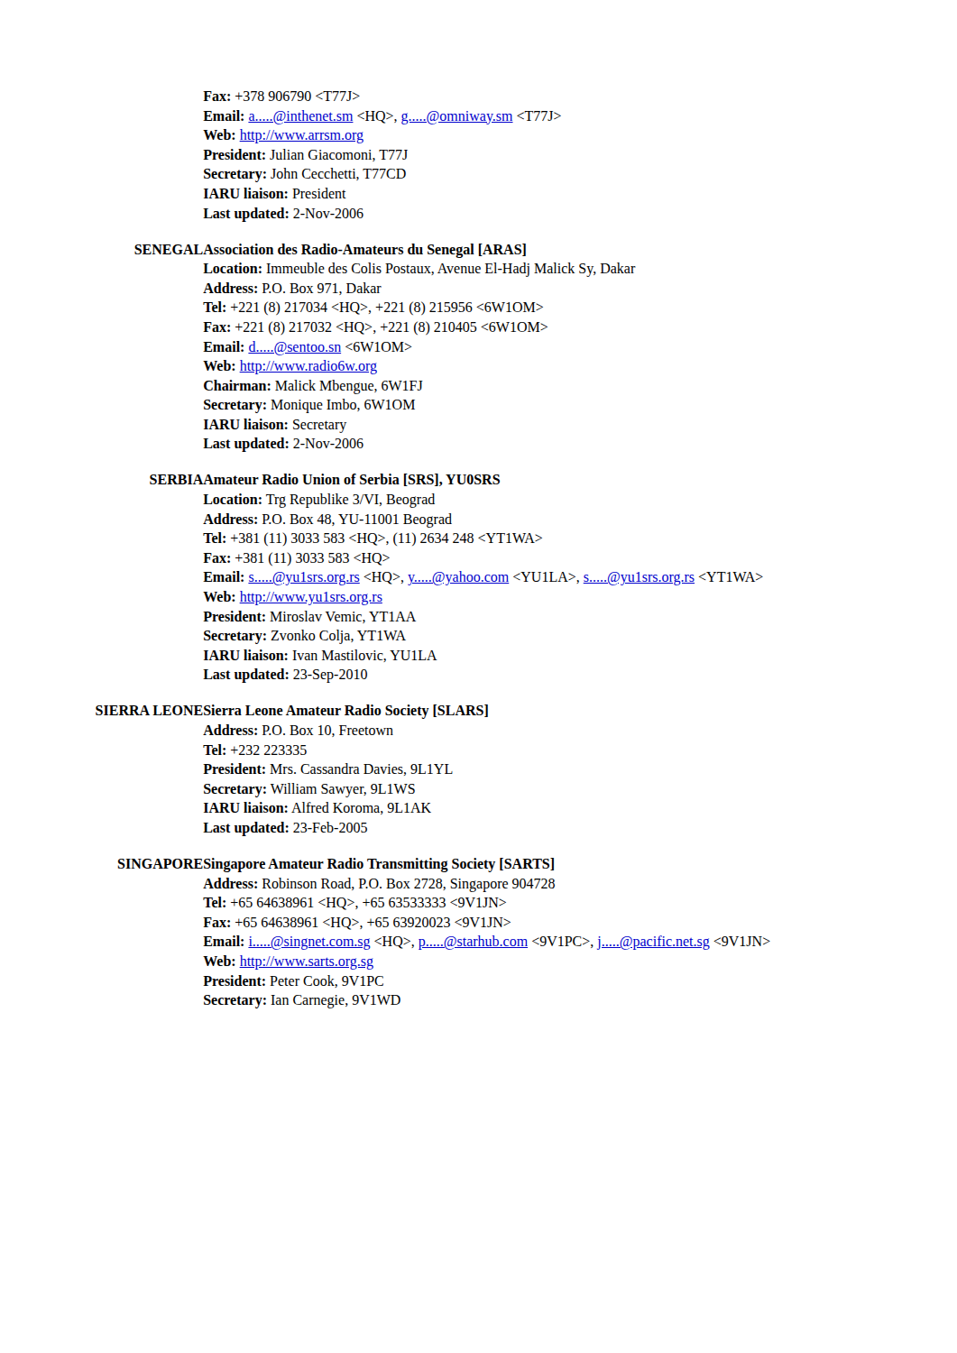| | Fax: +378 906790 <T77J> Email: a.....@inthenet.sm <HQ>, g.....@omniway.sm <T77J> Web: http://www.arrsm.org President: Julian Giacomoni, T77J Secretary: John Cecchetti, T77CD IARU liaison: President Last updated: 2-Nov-2006 |
| SENEGAL | Association des Radio-Amateurs du Senegal [ARAS] Location: Immeuble des Colis Postaux, Avenue El-Hadj Malick Sy, Dakar Address: P.O. Box 971, Dakar Tel: +221 (8) 217034 <HQ>, +221 (8) 215956 <6W1OM> Fax: +221 (8) 217032 <HQ>, +221 (8) 210405 <6W1OM> Email: d.....@sentoo.sn <6W1OM> Web: http://www.radio6w.org Chairman: Malick Mbengue, 6W1FJ Secretary: Monique Imbo, 6W1OM IARU liaison: Secretary Last updated: 2-Nov-2006 |
| SERBIA | Amateur Radio Union of Serbia [SRS], YU0SRS Location: Trg Republike 3/VI, Beograd Address: P.O. Box 48, YU-11001 Beograd Tel: +381 (11) 3033 583 <HQ>, (11) 2634 248 <YT1WA> Fax: +381 (11) 3033 583 <HQ> Email: s.....@yu1srs.org.rs <HQ>, y.....@yahoo.com <YU1LA>, s.....@yu1srs.org.rs <YT1WA> Web: http://www.yu1srs.org.rs President: Miroslav Vemic, YT1AA Secretary: Zvonko Colja, YT1WA IARU liaison: Ivan Mastilovic, YU1LA Last updated: 23-Sep-2010 |
| SIERRA LEONE | Sierra Leone Amateur Radio Society [SLARS] Address: P.O. Box 10, Freetown Tel: +232 223335 President: Mrs. Cassandra Davies, 9L1YL Secretary: William Sawyer, 9L1WS IARU liaison: Alfred Koroma, 9L1AK Last updated: 23-Feb-2005 |
| SINGAPORE | Singapore Amateur Radio Transmitting Society [SARTS] Address: Robinson Road, P.O. Box 2728, Singapore 904728 Tel: +65 64638961 <HQ>, +65 63533333 <9V1JN> Fax: +65 64638961 <HQ>, +65 63920023 <9V1JN> Email: i.....@singnet.com.sg <HQ>, p.....@starhub.com <9V1PC>, j.....@pacific.net.sg <9V1JN> Web: http://www.sarts.org.sg President: Peter Cook, 9V1PC Secretary: Ian Carnegie, 9V1WD |